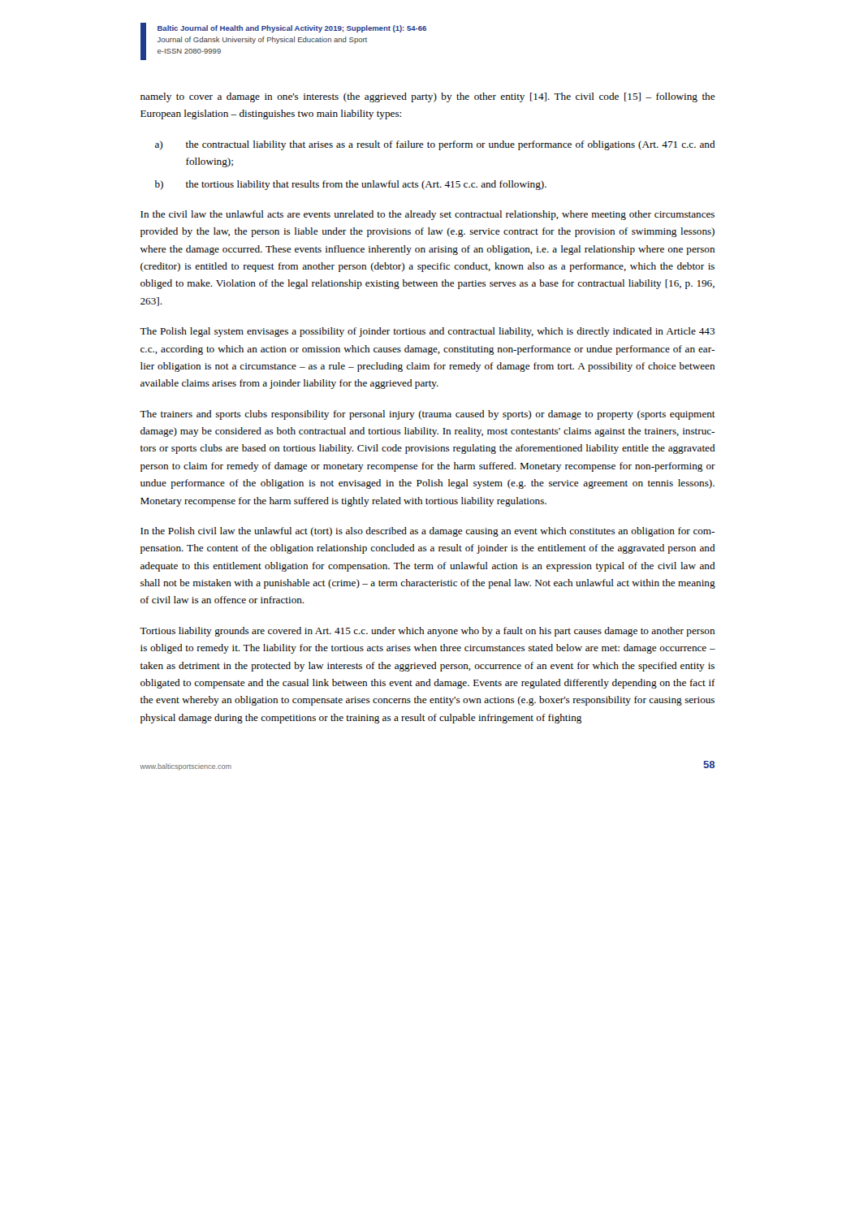Baltic Journal of Health and Physical Activity 2019; Supplement (1): 54-66
Journal of Gdansk University of Physical Education and Sport
e-ISSN 2080-9999
namely to cover a damage in one's interests (the aggrieved party) by the other entity [14]. The civil code [15] – following the European legislation – distinguishes two main liability types:
a) the contractual liability that arises as a result of failure to perform or undue performance of obligations (Art. 471 c.c. and following);
b) the tortious liability that results from the unlawful acts (Art. 415 c.c. and following).
In the civil law the unlawful acts are events unrelated to the already set contractual relationship, where meeting other circumstances provided by the law, the person is liable under the provisions of law (e.g. service contract for the provision of swimming lessons) where the damage occurred. These events influence inherently on arising of an obligation, i.e. a legal relationship where one person (creditor) is entitled to request from another person (debtor) a specific conduct, known also as a performance, which the debtor is obliged to make. Violation of the legal relationship existing between the parties serves as a base for contractual liability [16, p. 196, 263].
The Polish legal system envisages a possibility of joinder tortious and contractual liability, which is directly indicated in Article 443 c.c., according to which an action or omission which causes damage, constituting non-performance or undue performance of an earlier obligation is not a circumstance – as a rule – precluding claim for remedy of damage from tort. A possibility of choice between available claims arises from a joinder liability for the aggrieved party.
The trainers and sports clubs responsibility for personal injury (trauma caused by sports) or damage to property (sports equipment damage) may be considered as both contractual and tortious liability. In reality, most contestants' claims against the trainers, instructors or sports clubs are based on tortious liability. Civil code provisions regulating the aforementioned liability entitle the aggravated person to claim for remedy of damage or monetary recompense for the harm suffered. Monetary recompense for non-performing or undue performance of the obligation is not envisaged in the Polish legal system (e.g. the service agreement on tennis lessons). Monetary recompense for the harm suffered is tightly related with tortious liability regulations.
In the Polish civil law the unlawful act (tort) is also described as a damage causing an event which constitutes an obligation for compensation. The content of the obligation relationship concluded as a result of joinder is the entitlement of the aggravated person and adequate to this entitlement obligation for compensation. The term of unlawful action is an expression typical of the civil law and shall not be mistaken with a punishable act (crime) – a term characteristic of the penal law. Not each unlawful act within the meaning of civil law is an offence or infraction.
Tortious liability grounds are covered in Art. 415 c.c. under which anyone who by a fault on his part causes damage to another person is obliged to remedy it. The liability for the tortious acts arises when three circumstances stated below are met: damage occurrence – taken as detriment in the protected by law interests of the aggrieved person, occurrence of an event for which the specified entity is obligated to compensate and the casual link between this event and damage. Events are regulated differently depending on the fact if the event whereby an obligation to compensate arises concerns the entity's own actions (e.g. boxer's responsibility for causing serious physical damage during the competitions or the training as a result of culpable infringement of fighting
www.balticsportscience.com
58